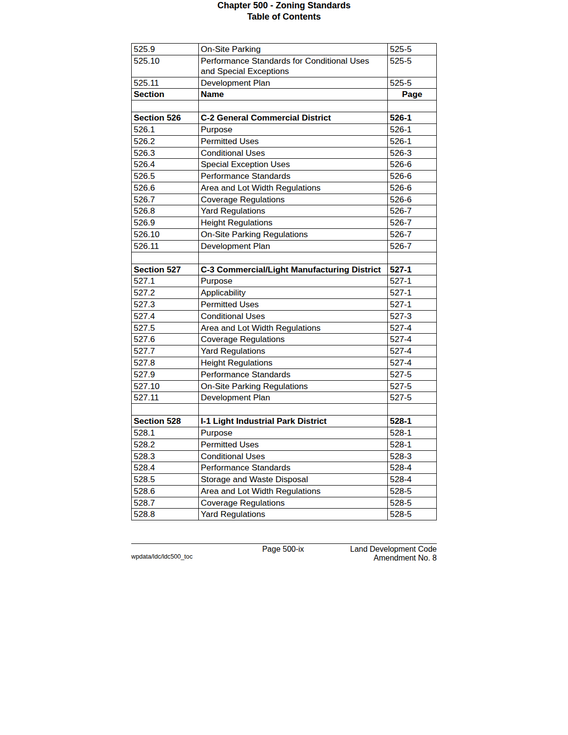Chapter 500 - Zoning Standards
Table of Contents
| 525.9 | On-Site Parking | 525-5 |
| 525.10 | Performance Standards for Conditional Uses and Special Exceptions | 525-5 |
| 525.11 | Development Plan | 525-5 |
| Section | Name | Page |
| Section 526 | C-2 General Commercial District | 526-1 |
| 526.1 | Purpose | 526-1 |
| 526.2 | Permitted Uses | 526-1 |
| 526.3 | Conditional Uses | 526-3 |
| 526.4 | Special Exception Uses | 526-6 |
| 526.5 | Performance Standards | 526-6 |
| 526.6 | Area and Lot Width Regulations | 526-6 |
| 526.7 | Coverage Regulations | 526-6 |
| 526.8 | Yard Regulations | 526-7 |
| 526.9 | Height Regulations | 526-7 |
| 526.10 | On-Site Parking Regulations | 526-7 |
| 526.11 | Development Plan | 526-7 |
| Section 527 | C-3 Commercial/Light Manufacturing District | 527-1 |
| 527.1 | Purpose | 527-1 |
| 527.2 | Applicability | 527-1 |
| 527.3 | Permitted Uses | 527-1 |
| 527.4 | Conditional Uses | 527-3 |
| 527.5 | Area and Lot Width Regulations | 527-4 |
| 527.6 | Coverage Regulations | 527-4 |
| 527.7 | Yard Regulations | 527-4 |
| 527.8 | Height Regulations | 527-4 |
| 527.9 | Performance Standards | 527-5 |
| 527.10 | On-Site Parking Regulations | 527-5 |
| 527.11 | Development Plan | 527-5 |
| Section 528 | I-1 Light Industrial Park District | 528-1 |
| 528.1 | Purpose | 528-1 |
| 528.2 | Permitted Uses | 528-1 |
| 528.3 | Conditional Uses | 528-3 |
| 528.4 | Performance Standards | 528-4 |
| 528.5 | Storage and Waste Disposal | 528-4 |
| 528.6 | Area and Lot Width Regulations | 528-5 |
| 528.7 | Coverage Regulations | 528-5 |
| 528.8 | Yard Regulations | 528-5 |
wpdata/ldc/ldc500_toc
Page 500-ix
Land Development Code
Amendment No. 8